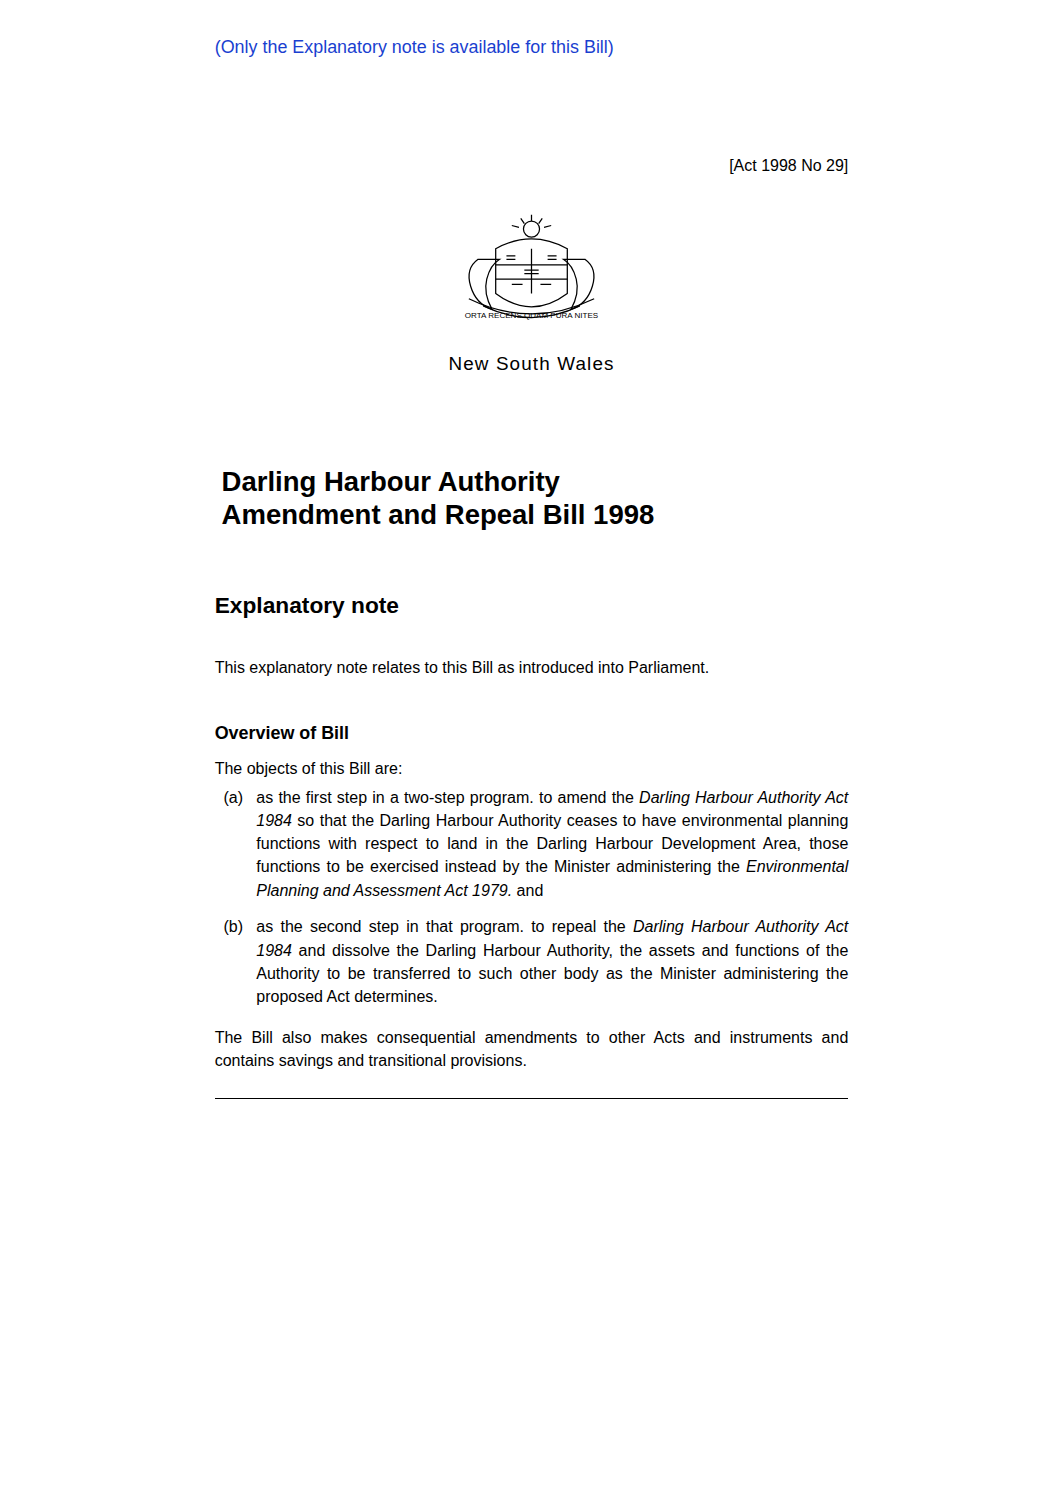(Only the Explanatory note is available for this Bill)
[Act 1998 No 29]
New South Wales
Darling Harbour Authority
Amendment and Repeal Bill 1998
Explanatory note
This explanatory note relates to this Bill as introduced into Parliament.
Overview of Bill
The objects of this Bill are:
(a) as the first step in a two-step program. to amend the Darling Harbour Authority Act 1984 so that the Darling Harbour Authority ceases to have environmental planning functions with respect to land in the Darling Harbour Development Area, those functions to be exercised instead by the Minister administering the Environmental Planning and Assessment Act 1979. and
(b) as the second step in that program. to repeal the Darling Harbour Authority Act 1984 and dissolve the Darling Harbour Authority, the assets and functions of the Authority to be transferred to such other body as the Minister administering the proposed Act determines.
The Bill also makes consequential amendments to other Acts and instruments and contains savings and transitional provisions.